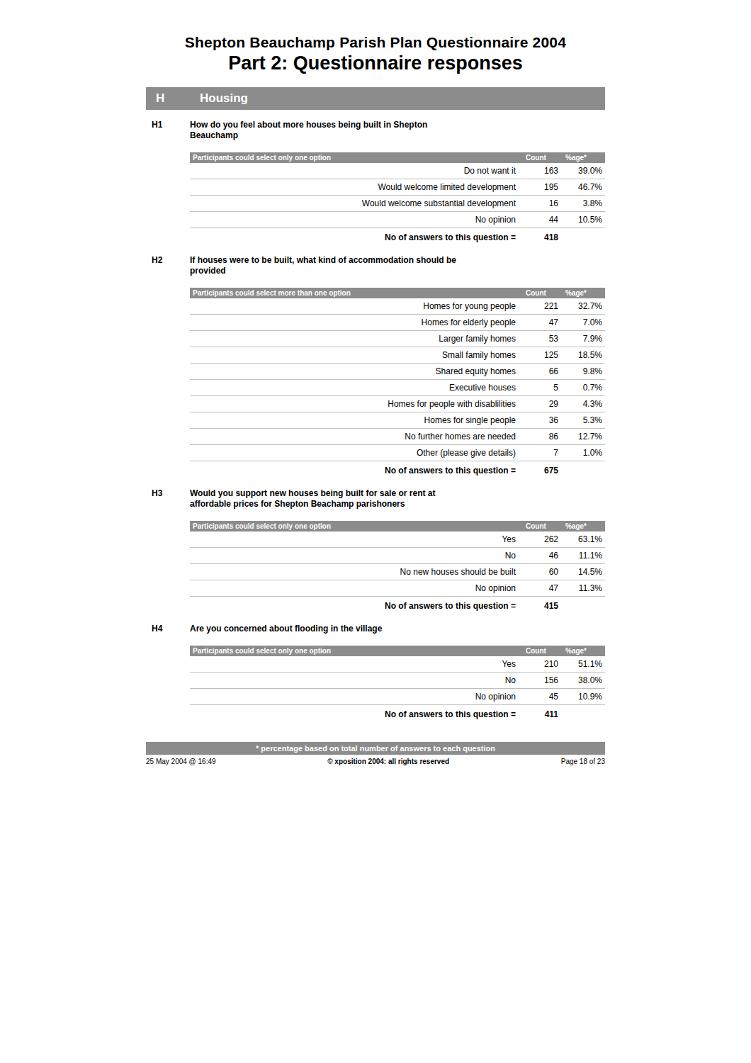Shepton Beauchamp Parish Plan Questionnaire 2004
Part 2: Questionnaire responses
HHousing
H1
How do you feel about more houses being built in Shepton
Beauchamp
| Participants could select only one option | Count | %age* |
| --- | --- | --- |
| Do not want it | 163 | 39.0% |
| Would welcome limited development | 195 | 46.7% |
| Would welcome substantial development | 16 | 3.8% |
| No opinion | 44 | 10.5% |
| No of answers to this question = | 418 | |
H2
If houses were to be built, what kind of accommodation should be
provided
| Participants could select more than one option | Count | %age* |
| --- | --- | --- |
| Homes for young people | 221 | 32.7% |
| Homes for elderly people | 47 | 7.0% |
| Larger family homes | 53 | 7.9% |
| Small family homes | 125 | 18.5% |
| Shared equity homes | 66 | 9.8% |
| Executive houses | 5 | 0.7% |
| Homes for people with disablilities | 29 | 4.3% |
| Homes for single people | 36 | 5.3% |
| No further homes are needed | 86 | 12.7% |
| Other (please give details) | 7 | 1.0% |
| No of answers to this question = | 675 | |
H3
Would you support new houses being built for sale or rent at
affordable prices for Shepton Beachamp parishoners
| Participants could select only one option | Count | %age* |
| --- | --- | --- |
| Yes | 262 | 63.1% |
| No | 46 | 11.1% |
| No new houses should be built | 60 | 14.5% |
| No opinion | 47 | 11.3% |
| No of answers to this question = | 415 | |
H4
Are you concerned about flooding in the village
| Participants could select only one option | Count | %age* |
| --- | --- | --- |
| Yes | 210 | 51.1% |
| No | 156 | 38.0% |
| No opinion | 45 | 10.9% |
| No of answers to this question = | 411 | |
* percentage based on total number of answers to each question
25 May 2004 @ 16:49
© xposition 2004: all rights reserved
Page 18 of 23